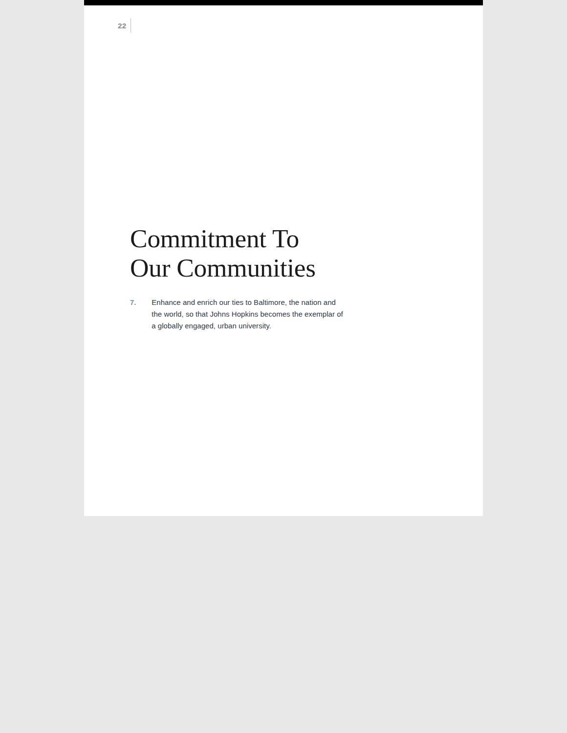22
Commitment To
Our Communities
7.
Enhance and enrich our ties to Baltimore, the nation and the world, so that Johns Hopkins becomes the exemplar of a globally engaged, urban university.